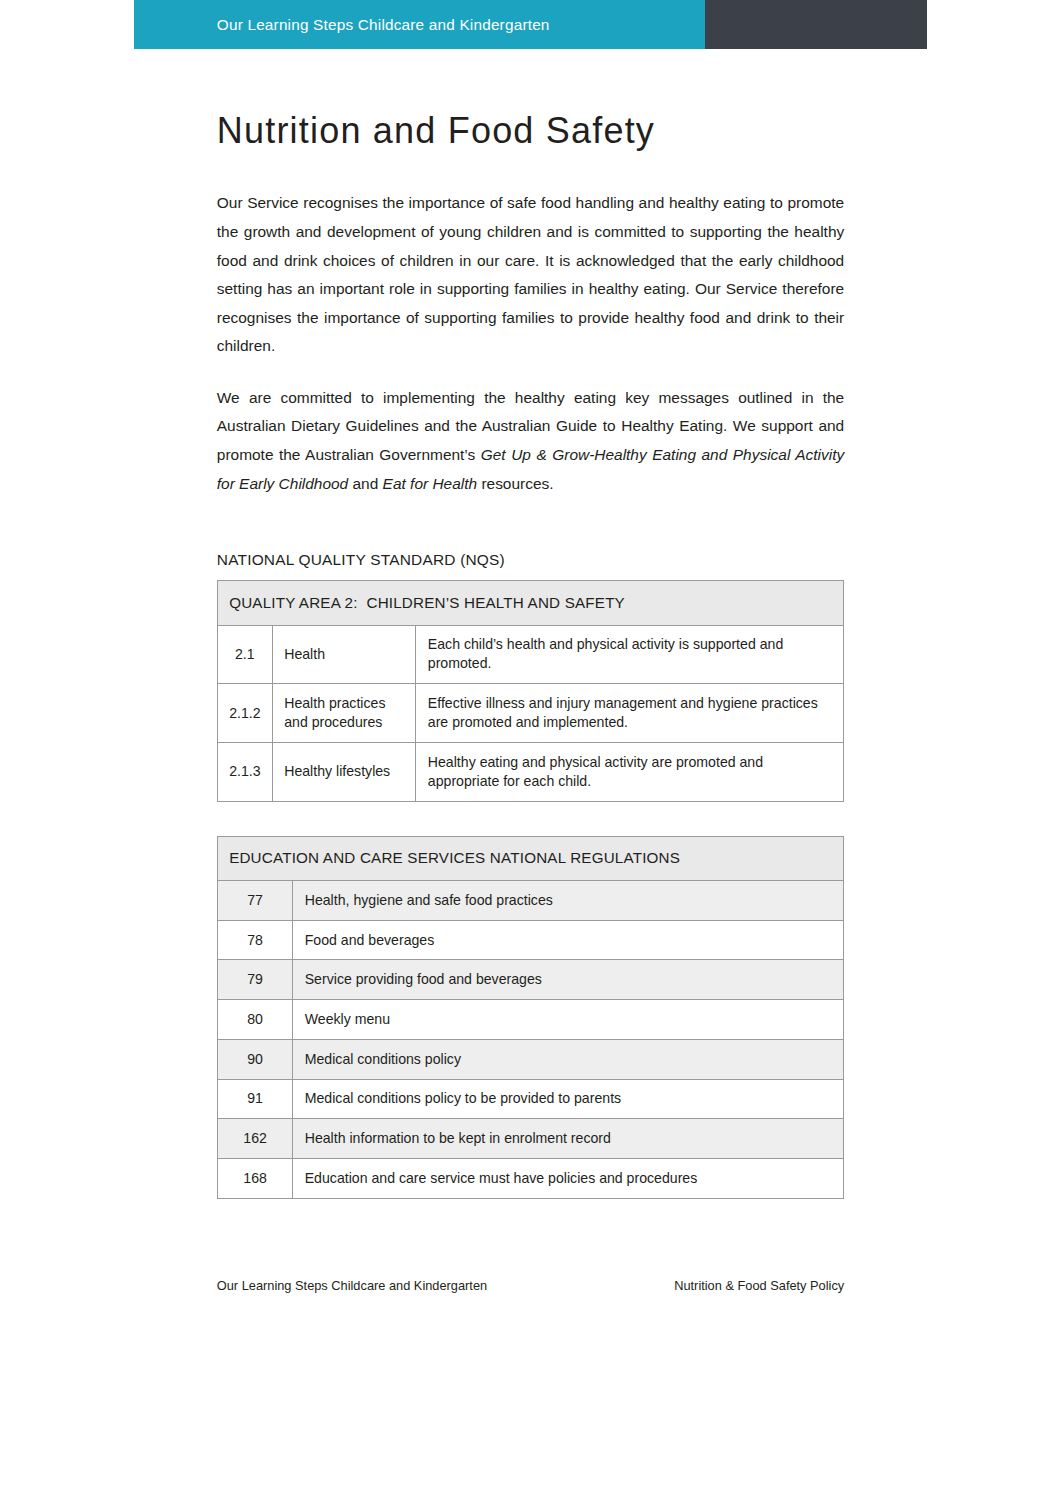Our Learning Steps Childcare and Kindergarten
Nutrition and Food Safety
Our Service recognises the importance of safe food handling and healthy eating to promote the growth and development of young children and is committed to supporting the healthy food and drink choices of children in our care. It is acknowledged that the early childhood setting has an important role in supporting families in healthy eating. Our Service therefore recognises the importance of supporting families to provide healthy food and drink to their children.
We are committed to implementing the healthy eating key messages outlined in the Australian Dietary Guidelines and the Australian Guide to Healthy Eating. We support and promote the Australian Government’s Get Up & Grow-Healthy Eating and Physical Activity for Early Childhood and Eat for Health resources.
NATIONAL QUALITY STANDARD (NQS)
| QUALITY AREA 2: CHILDREN’S HEALTH AND SAFETY |
| 2.1 | Health | Each child’s health and physical activity is supported and promoted. |
| 2.1.2 | Health practices and procedures | Effective illness and injury management and hygiene practices are promoted and implemented. |
| 2.1.3 | Healthy lifestyles | Healthy eating and physical activity are promoted and appropriate for each child. |
| EDUCATION AND CARE SERVICES NATIONAL REGULATIONS |
| 77 | Health, hygiene and safe food practices |
| 78 | Food and beverages |
| 79 | Service providing food and beverages |
| 80 | Weekly menu |
| 90 | Medical conditions policy |
| 91 | Medical conditions policy to be provided to parents |
| 162 | Health information to be kept in enrolment record |
| 168 | Education and care service must have policies and procedures |
Our Learning Steps Childcare and Kindergarten Nutrition & Food Safety Policy